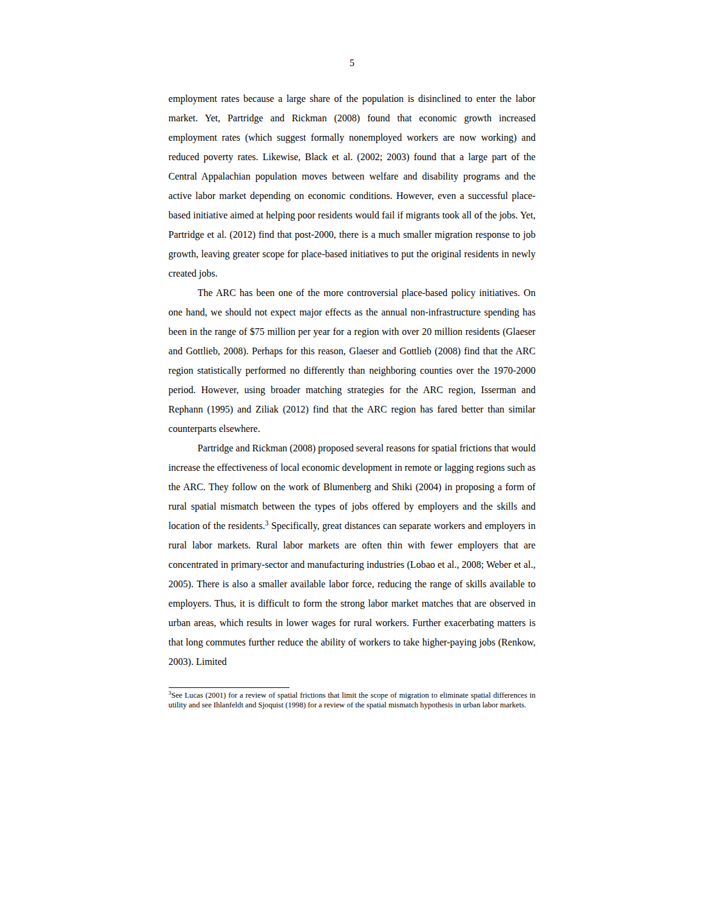5
employment rates because a large share of the population is disinclined to enter the labor market. Yet, Partridge and Rickman (2008) found that economic growth increased employment rates (which suggest formally nonemployed workers are now working) and reduced poverty rates. Likewise, Black et al. (2002; 2003) found that a large part of the Central Appalachian population moves between welfare and disability programs and the active labor market depending on economic conditions. However, even a successful place-based initiative aimed at helping poor residents would fail if migrants took all of the jobs. Yet, Partridge et al. (2012) find that post-2000, there is a much smaller migration response to job growth, leaving greater scope for place-based initiatives to put the original residents in newly created jobs.
The ARC has been one of the more controversial place-based policy initiatives. On one hand, we should not expect major effects as the annual non-infrastructure spending has been in the range of $75 million per year for a region with over 20 million residents (Glaeser and Gottlieb, 2008). Perhaps for this reason, Glaeser and Gottlieb (2008) find that the ARC region statistically performed no differently than neighboring counties over the 1970-2000 period. However, using broader matching strategies for the ARC region, Isserman and Rephann (1995) and Ziliak (2012) find that the ARC region has fared better than similar counterparts elsewhere.
Partridge and Rickman (2008) proposed several reasons for spatial frictions that would increase the effectiveness of local economic development in remote or lagging regions such as the ARC. They follow on the work of Blumenberg and Shiki (2004) in proposing a form of rural spatial mismatch between the types of jobs offered by employers and the skills and location of the residents.3 Specifically, great distances can separate workers and employers in rural labor markets. Rural labor markets are often thin with fewer employers that are concentrated in primary-sector and manufacturing industries (Lobao et al., 2008; Weber et al., 2005). There is also a smaller available labor force, reducing the range of skills available to employers. Thus, it is difficult to form the strong labor market matches that are observed in urban areas, which results in lower wages for rural workers. Further exacerbating matters is that long commutes further reduce the ability of workers to take higher-paying jobs (Renkow, 2003). Limited
3See Lucas (2001) for a review of spatial frictions that limit the scope of migration to eliminate spatial differences in utility and see Ihlanfeldt and Sjoquist (1998) for a review of the spatial mismatch hypothesis in urban labor markets.